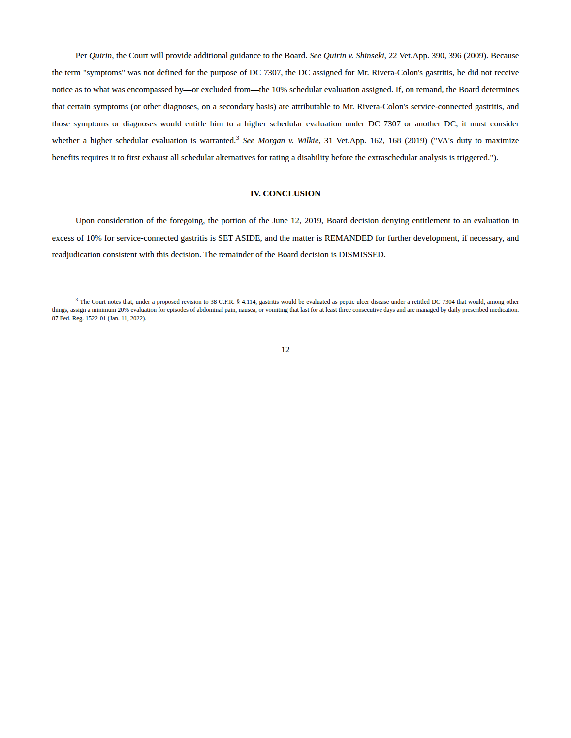Per Quirin, the Court will provide additional guidance to the Board. See Quirin v. Shinseki, 22 Vet.App. 390, 396 (2009). Because the term "symptoms" was not defined for the purpose of DC 7307, the DC assigned for Mr. Rivera-Colon's gastritis, he did not receive notice as to what was encompassed by—or excluded from—the 10% schedular evaluation assigned. If, on remand, the Board determines that certain symptoms (or other diagnoses, on a secondary basis) are attributable to Mr. Rivera-Colon's service-connected gastritis, and those symptoms or diagnoses would entitle him to a higher schedular evaluation under DC 7307 or another DC, it must consider whether a higher schedular evaluation is warranted.3 See Morgan v. Wilkie, 31 Vet.App. 162, 168 (2019) ("VA's duty to maximize benefits requires it to first exhaust all schedular alternatives for rating a disability before the extraschedular analysis is triggered.").
IV. CONCLUSION
Upon consideration of the foregoing, the portion of the June 12, 2019, Board decision denying entitlement to an evaluation in excess of 10% for service-connected gastritis is SET ASIDE, and the matter is REMANDED for further development, if necessary, and readjudication consistent with this decision. The remainder of the Board decision is DISMISSED.
3 The Court notes that, under a proposed revision to 38 C.F.R. § 4.114, gastritis would be evaluated as peptic ulcer disease under a retitled DC 7304 that would, among other things, assign a minimum 20% evaluation for episodes of abdominal pain, nausea, or vomiting that last for at least three consecutive days and are managed by daily prescribed medication. 87 Fed. Reg. 1522-01 (Jan. 11, 2022).
12